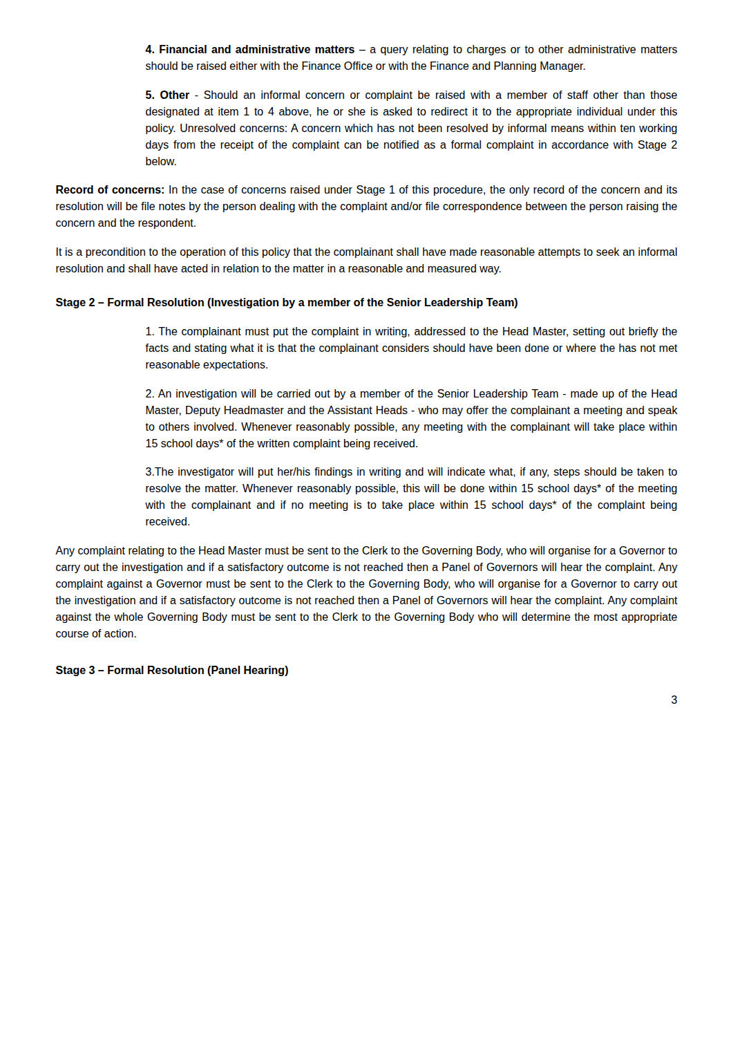4. Financial and administrative matters – a query relating to charges or to other administrative matters should be raised either with the Finance Office or with the Finance and Planning Manager.
5. Other - Should an informal concern or complaint be raised with a member of staff other than those designated at item 1 to 4 above, he or she is asked to redirect it to the appropriate individual under this policy. Unresolved concerns: A concern which has not been resolved by informal means within ten working days from the receipt of the complaint can be notified as a formal complaint in accordance with Stage 2 below.
Record of concerns: In the case of concerns raised under Stage 1 of this procedure, the only record of the concern and its resolution will be file notes by the person dealing with the complaint and/or file correspondence between the person raising the concern and the respondent.
It is a precondition to the operation of this policy that the complainant shall have made reasonable attempts to seek an informal resolution and shall have acted in relation to the matter in a reasonable and measured way.
Stage 2 – Formal Resolution (Investigation by a member of the Senior Leadership Team)
1. The complainant must put the complaint in writing, addressed to the Head Master, setting out briefly the facts and stating what it is that the complainant considers should have been done or where the has not met reasonable expectations.
2. An investigation will be carried out by a member of the Senior Leadership Team - made up of the Head Master, Deputy Headmaster and the Assistant Heads - who may offer the complainant a meeting and speak to others involved. Whenever reasonably possible, any meeting with the complainant will take place within 15 school days* of the written complaint being received.
3.The investigator will put her/his findings in writing and will indicate what, if any, steps should be taken to resolve the matter. Whenever reasonably possible, this will be done within 15 school days* of the meeting with the complainant and if no meeting is to take place within 15 school days* of the complaint being received.
Any complaint relating to the Head Master must be sent to the Clerk to the Governing Body, who will organise for a Governor to carry out the investigation and if a satisfactory outcome is not reached then a Panel of Governors will hear the complaint. Any complaint against a Governor must be sent to the Clerk to the Governing Body, who will organise for a Governor to carry out the investigation and if a satisfactory outcome is not reached then a Panel of Governors will hear the complaint. Any complaint against the whole Governing Body must be sent to the Clerk to the Governing Body who will determine the most appropriate course of action.
Stage 3 – Formal Resolution (Panel Hearing)
3